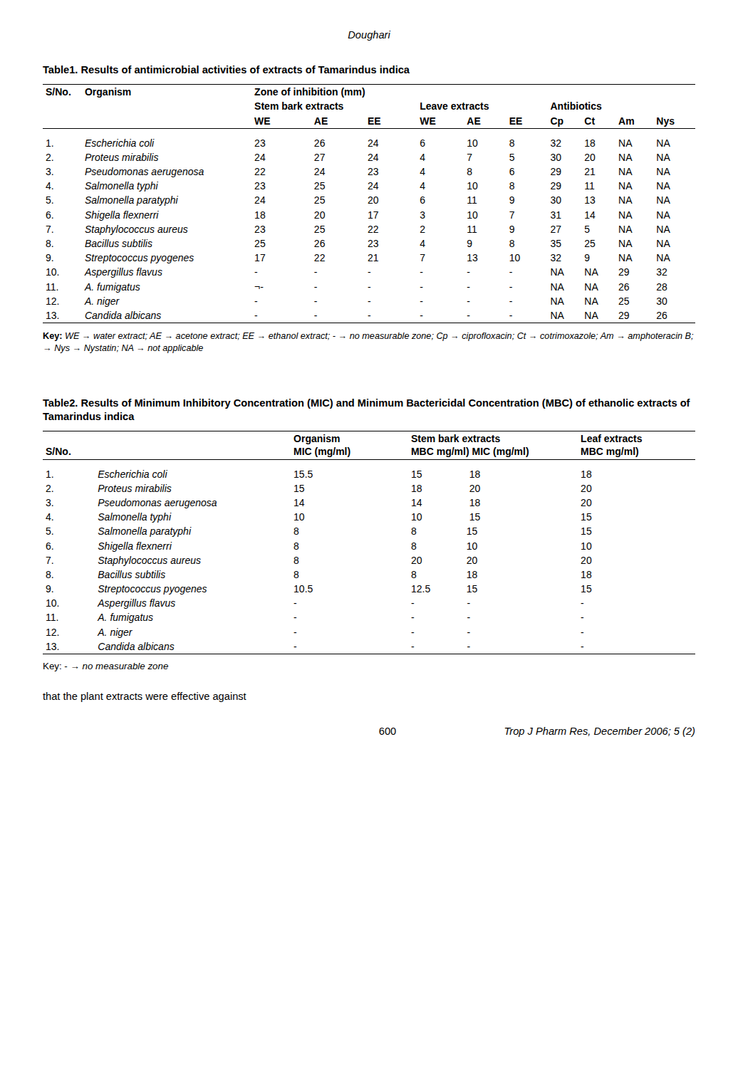Doughari
Table1. Results of antimicrobial activities of extracts of Tamarindus indica
| S/No. | Organism | Zone of inhibition (mm) |
| --- | --- | --- |
| | | Stem bark extracts | Leave extracts | Antibiotics |
| | | WE | AE | EE | WE | AE | EE | Cp | Ct | Am | Nys |
| 1. | Escherichia coli | 23 | 26 | 24 | 6 | 10 | 8 | 32 | 18 | NA | NA |
| 2. | Proteus mirabilis | 24 | 27 | 24 | 4 | 7 | 5 | 30 | 20 | NA | NA |
| 3. | Pseudomonas aerugenosa | 22 | 24 | 23 | 4 | 8 | 6 | 29 | 21 | NA | NA |
| 4. | Salmonella typhi | 23 | 25 | 24 | 4 | 10 | 8 | 29 | 11 | NA | NA |
| 5. | Salmonella paratyphi | 24 | 25 | 20 | 6 | 11 | 9 | 30 | 13 | NA | NA |
| 6. | Shigella flexnerri | 18 | 20 | 17 | 3 | 10 | 7 | 31 | 14 | NA | NA |
| 7. | Staphylococcus aureus | 23 | 25 | 22 | 2 | 11 | 9 | 27 | 5 | NA | NA |
| 8. | Bacillus subtilis | 25 | 26 | 23 | 4 | 9 | 8 | 35 | 25 | NA | NA |
| 9. | Streptococcus pyogenes | 17 | 22 | 21 | 7 | 13 | 10 | 32 | 9 | NA | NA |
| 10. | Aspergillus flavus | - | - | - | - | - | - | NA | NA | 29 | 32 |
| 11. | A. fumigatus | ¬- | - | - | - | - | - | NA | NA | 26 | 28 |
| 12. | A. niger | - | - | - | - | - | - | NA | NA | 25 | 30 |
| 13. | Candida albicans | - | - | - | - | - | - | NA | NA | 29 | 26 |
Key: WE → water extract; AE → acetone extract; EE → ethanol extract; - → no measurable zone; Cp → ciprofloxacin; Ct → cotrimoxazole; Am → amphoteracin B; → Nys → Nystatin; NA → not applicable
Table2. Results of Minimum Inhibitory Concentration (MIC) and Minimum Bactericidal Concentration (MBC) of ethanolic extracts of Tamarindus indica
| S/No. | | Organism MIC (mg/ml) | Stem bark extracts MBC mg/ml) MIC (mg/ml) | Leaf extracts MBC mg/ml) |
| --- | --- | --- | --- | --- |
| 1. | Escherichia coli | 15.5 | 15 18 | 18 |
| 2. | Proteus mirabilis | 15 | 18 20 | 20 |
| 3. | Pseudomonas aerugenosa | 14 | 14 18 | 20 |
| 4. | Salmonella typhi | 10 | 10 15 | 15 |
| 5. | Salmonella paratyphi | 8 | 8 15 | 15 |
| 6. | Shigella flexnerri | 8 | 8 10 | 10 |
| 7. | Staphylococcus aureus | 8 | 20 20 | 20 |
| 8. | Bacillus subtilis | 8 | 8 18 | 18 |
| 9. | Streptococcus pyogenes | 10.5 | 12.5 15 | 15 |
| 10. | Aspergillus flavus | - | - - | - |
| 11. | A. fumigatus | - | - - | - |
| 12. | A. niger | - | - - | - |
| 13. | Candida albicans | - | - - | - |
Key: - → no measurable zone
that the plant extracts were effective against
600 Trop J Pharm Res, December 2006; 5 (2)